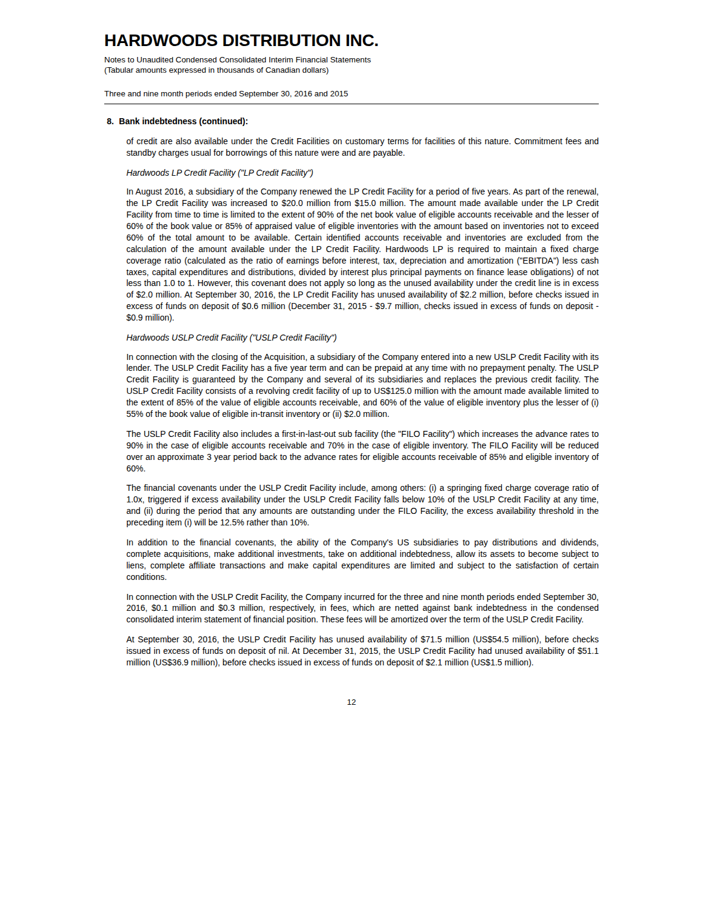HARDWOODS DISTRIBUTION INC.
Notes to Unaudited Condensed Consolidated Interim Financial Statements
(Tabular amounts expressed in thousands of Canadian dollars)
Three and nine month periods ended September 30, 2016 and 2015
8. Bank indebtedness (continued):
of credit are also available under the Credit Facilities on customary terms for facilities of this nature. Commitment fees and standby charges usual for borrowings of this nature were and are payable.
Hardwoods LP Credit Facility ("LP Credit Facility")
In August 2016, a subsidiary of the Company renewed the LP Credit Facility for a period of five years. As part of the renewal, the LP Credit Facility was increased to $20.0 million from $15.0 million. The amount made available under the LP Credit Facility from time to time is limited to the extent of 90% of the net book value of eligible accounts receivable and the lesser of 60% of the book value or 85% of appraised value of eligible inventories with the amount based on inventories not to exceed 60% of the total amount to be available. Certain identified accounts receivable and inventories are excluded from the calculation of the amount available under the LP Credit Facility. Hardwoods LP is required to maintain a fixed charge coverage ratio (calculated as the ratio of earnings before interest, tax, depreciation and amortization ("EBITDA") less cash taxes, capital expenditures and distributions, divided by interest plus principal payments on finance lease obligations) of not less than 1.0 to 1. However, this covenant does not apply so long as the unused availability under the credit line is in excess of $2.0 million. At September 30, 2016, the LP Credit Facility has unused availability of $2.2 million, before checks issued in excess of funds on deposit of $0.6 million (December 31, 2015 - $9.7 million, checks issued in excess of funds on deposit - $0.9 million).
Hardwoods USLP Credit Facility ("USLP Credit Facility")
In connection with the closing of the Acquisition, a subsidiary of the Company entered into a new USLP Credit Facility with its lender. The USLP Credit Facility has a five year term and can be prepaid at any time with no prepayment penalty. The USLP Credit Facility is guaranteed by the Company and several of its subsidiaries and replaces the previous credit facility. The USLP Credit Facility consists of a revolving credit facility of up to US$125.0 million with the amount made available limited to the extent of 85% of the value of eligible accounts receivable, and 60% of the value of eligible inventory plus the lesser of (i) 55% of the book value of eligible in-transit inventory or (ii) $2.0 million.
The USLP Credit Facility also includes a first-in-last-out sub facility (the "FILO Facility") which increases the advance rates to 90% in the case of eligible accounts receivable and 70% in the case of eligible inventory. The FILO Facility will be reduced over an approximate 3 year period back to the advance rates for eligible accounts receivable of 85% and eligible inventory of 60%.
The financial covenants under the USLP Credit Facility include, among others: (i) a springing fixed charge coverage ratio of 1.0x, triggered if excess availability under the USLP Credit Facility falls below 10% of the USLP Credit Facility at any time, and (ii) during the period that any amounts are outstanding under the FILO Facility, the excess availability threshold in the preceding item (i) will be 12.5% rather than 10%.
In addition to the financial covenants, the ability of the Company's US subsidiaries to pay distributions and dividends, complete acquisitions, make additional investments, take on additional indebtedness, allow its assets to become subject to liens, complete affiliate transactions and make capital expenditures are limited and subject to the satisfaction of certain conditions.
In connection with the USLP Credit Facility, the Company incurred for the three and nine month periods ended September 30, 2016, $0.1 million and $0.3 million, respectively, in fees, which are netted against bank indebtedness in the condensed consolidated interim statement of financial position. These fees will be amortized over the term of the USLP Credit Facility.
At September 30, 2016, the USLP Credit Facility has unused availability of $71.5 million (US$54.5 million), before checks issued in excess of funds on deposit of nil. At December 31, 2015, the USLP Credit Facility had unused availability of $51.1 million (US$36.9 million), before checks issued in excess of funds on deposit of $2.1 million (US$1.5 million).
12